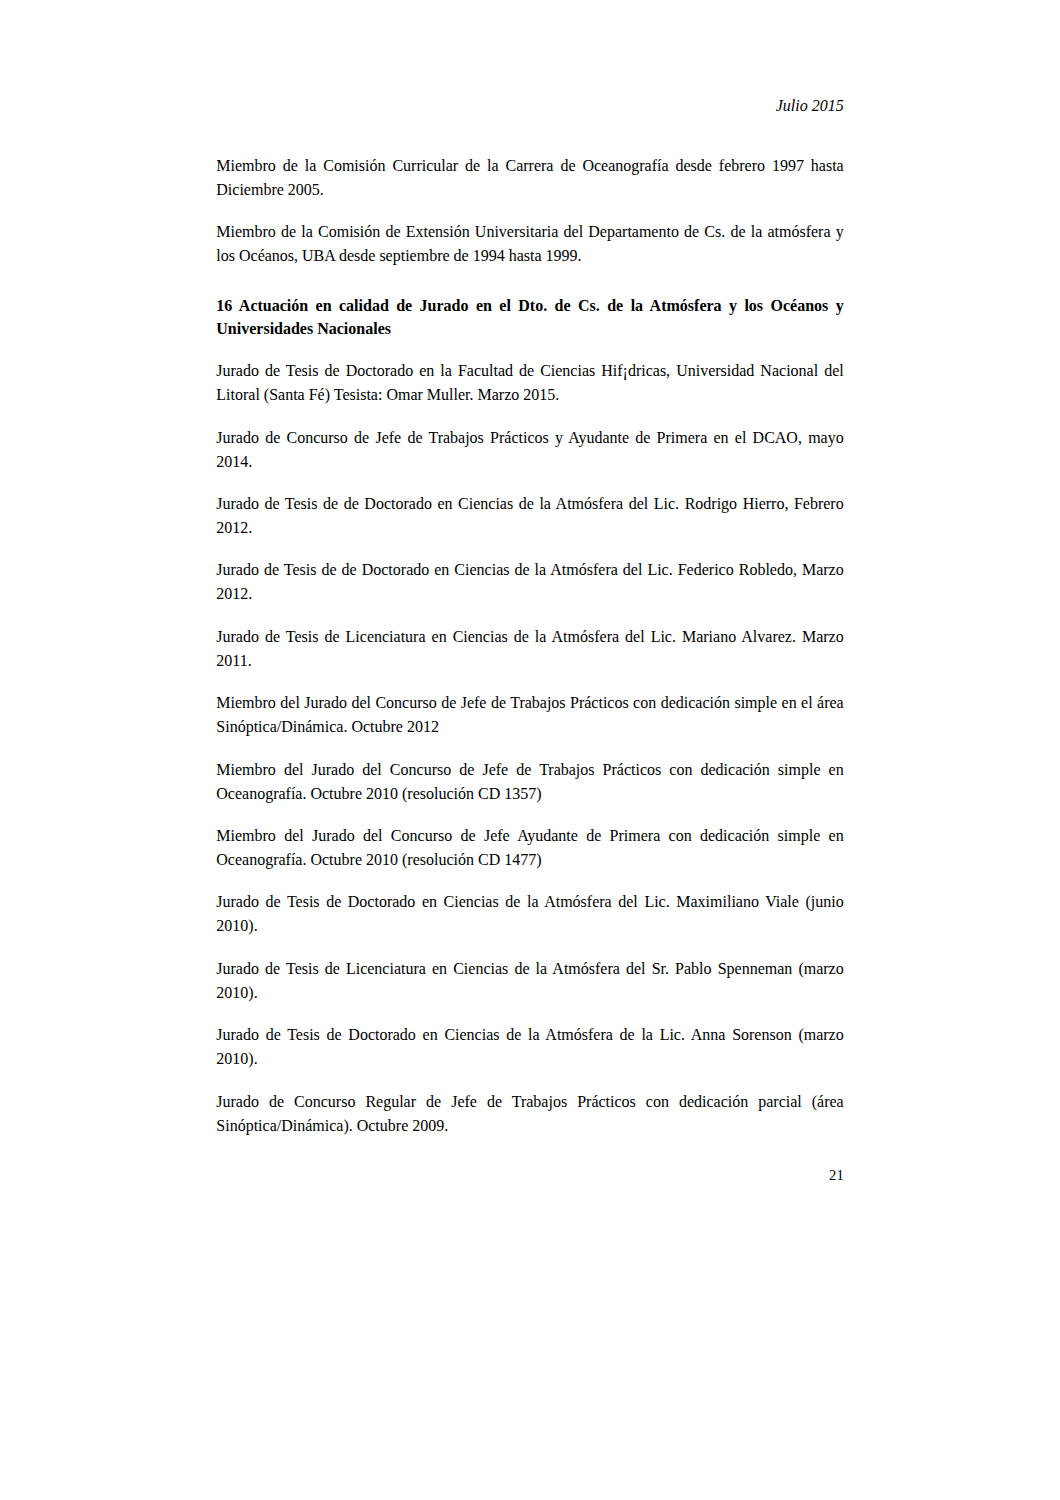Julio 2015
Miembro de la Comisión Curricular de la Carrera de Oceanografía desde febrero 1997 hasta Diciembre 2005.
Miembro de la Comisión de Extensión Universitaria del Departamento de Cs. de la atmósfera y los Océanos, UBA desde septiembre de 1994 hasta 1999.
16 Actuación en calidad de Jurado en el Dto. de Cs. de la Atmósfera y los Océanos y Universidades Nacionales
Jurado de Tesis de Doctorado en la Facultad de Ciencias Hif¡dricas, Universidad Nacional del Litoral (Santa Fé) Tesista: Omar Muller. Marzo 2015.
Jurado de Concurso de Jefe de Trabajos Prácticos y Ayudante de Primera en el DCAO, mayo 2014.
Jurado de Tesis de de Doctorado en Ciencias de la Atmósfera del Lic. Rodrigo Hierro, Febrero 2012.
Jurado de Tesis de de Doctorado en Ciencias de la Atmósfera del Lic. Federico Robledo, Marzo 2012.
Jurado de Tesis de Licenciatura en Ciencias de la Atmósfera del Lic. Mariano Alvarez. Marzo 2011.
Miembro del Jurado del Concurso de Jefe de Trabajos Prácticos con dedicación simple en el área Sinóptica/Dinámica. Octubre 2012
Miembro del Jurado del Concurso de Jefe de Trabajos Prácticos con dedicación simple en Oceanografía. Octubre 2010 (resolución CD 1357)
Miembro del Jurado del Concurso de Jefe Ayudante de Primera con dedicación simple en Oceanografía. Octubre 2010 (resolución CD 1477)
Jurado de Tesis de Doctorado en Ciencias de la Atmósfera del Lic. Maximiliano Viale (junio 2010).
Jurado de Tesis de Licenciatura en Ciencias de la Atmósfera del Sr. Pablo Spenneman (marzo 2010).
Jurado de Tesis de Doctorado en Ciencias de la Atmósfera de la Lic. Anna Sorenson (marzo 2010).
Jurado de Concurso Regular de Jefe de Trabajos Prácticos con dedicación parcial (área Sinóptica/Dinámica). Octubre 2009.
21